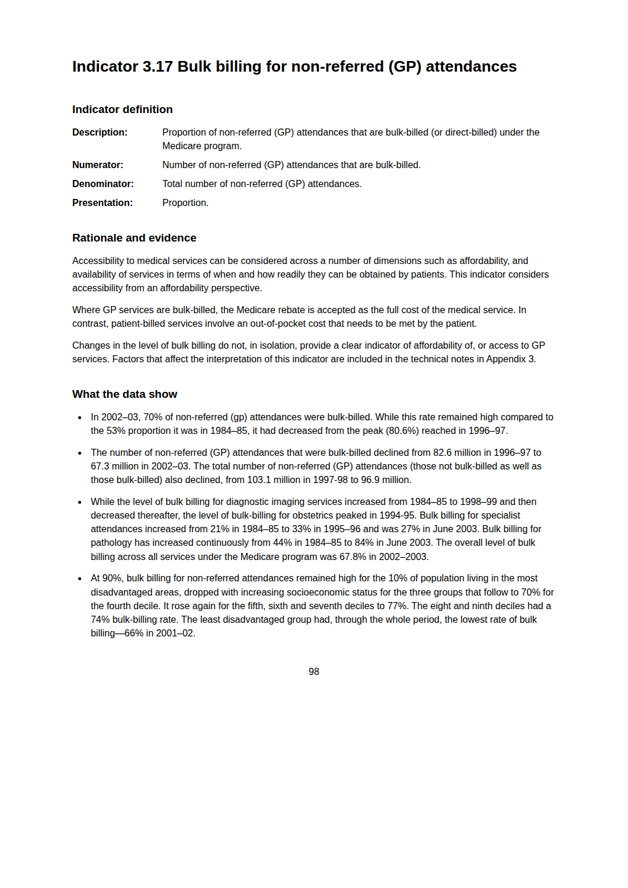Indicator 3.17 Bulk billing for non-referred (GP) attendances
Indicator definition
Description:
Proportion of non-referred (GP) attendances that are bulk-billed (or direct-billed) under the Medicare program.
Numerator:
Number of non-referred (GP) attendances that are bulk-billed.
Denominator:
Total number of non-referred (GP) attendances.
Presentation:
Proportion.
Rationale and evidence
Accessibility to medical services can be considered across a number of dimensions such as affordability, and availability of services in terms of when and how readily they can be obtained by patients. This indicator considers accessibility from an affordability perspective.
Where GP services are bulk-billed, the Medicare rebate is accepted as the full cost of the medical service. In contrast, patient-billed services involve an out-of-pocket cost that needs to be met by the patient.
Changes in the level of bulk billing do not, in isolation, provide a clear indicator of affordability of, or access to GP services. Factors that affect the interpretation of this indicator are included in the technical notes in Appendix 3.
What the data show
In 2002–03, 70% of non-referred (gp) attendances were bulk-billed. While this rate remained high compared to the 53% proportion it was in 1984–85, it had decreased from the peak (80.6%) reached in 1996–97.
The number of non-referred (GP) attendances that were bulk-billed declined from 82.6 million in 1996–97 to 67.3 million in 2002–03. The total number of non-referred (GP) attendances (those not bulk-billed as well as those bulk-billed) also declined, from 103.1 million in 1997-98 to 96.9 million.
While the level of bulk billing for diagnostic imaging services increased from 1984–85 to 1998–99 and then decreased thereafter, the level of bulk-billing for obstetrics peaked in 1994-95. Bulk billing for specialist attendances increased from 21% in 1984–85 to 33% in 1995–96 and was 27% in June 2003. Bulk billing for pathology has increased continuously from 44% in 1984–85 to 84% in June 2003. The overall level of bulk billing across all services under the Medicare program was 67.8% in 2002–2003.
At 90%, bulk billing for non-referred attendances remained high for the 10% of population living in the most disadvantaged areas, dropped with increasing socioeconomic status for the three groups that follow to 70% for the fourth decile. It rose again for the fifth, sixth and seventh deciles to 77%. The eight and ninth deciles had a 74% bulk-billing rate. The least disadvantaged group had, through the whole period, the lowest rate of bulk billing—66% in 2001–02.
98